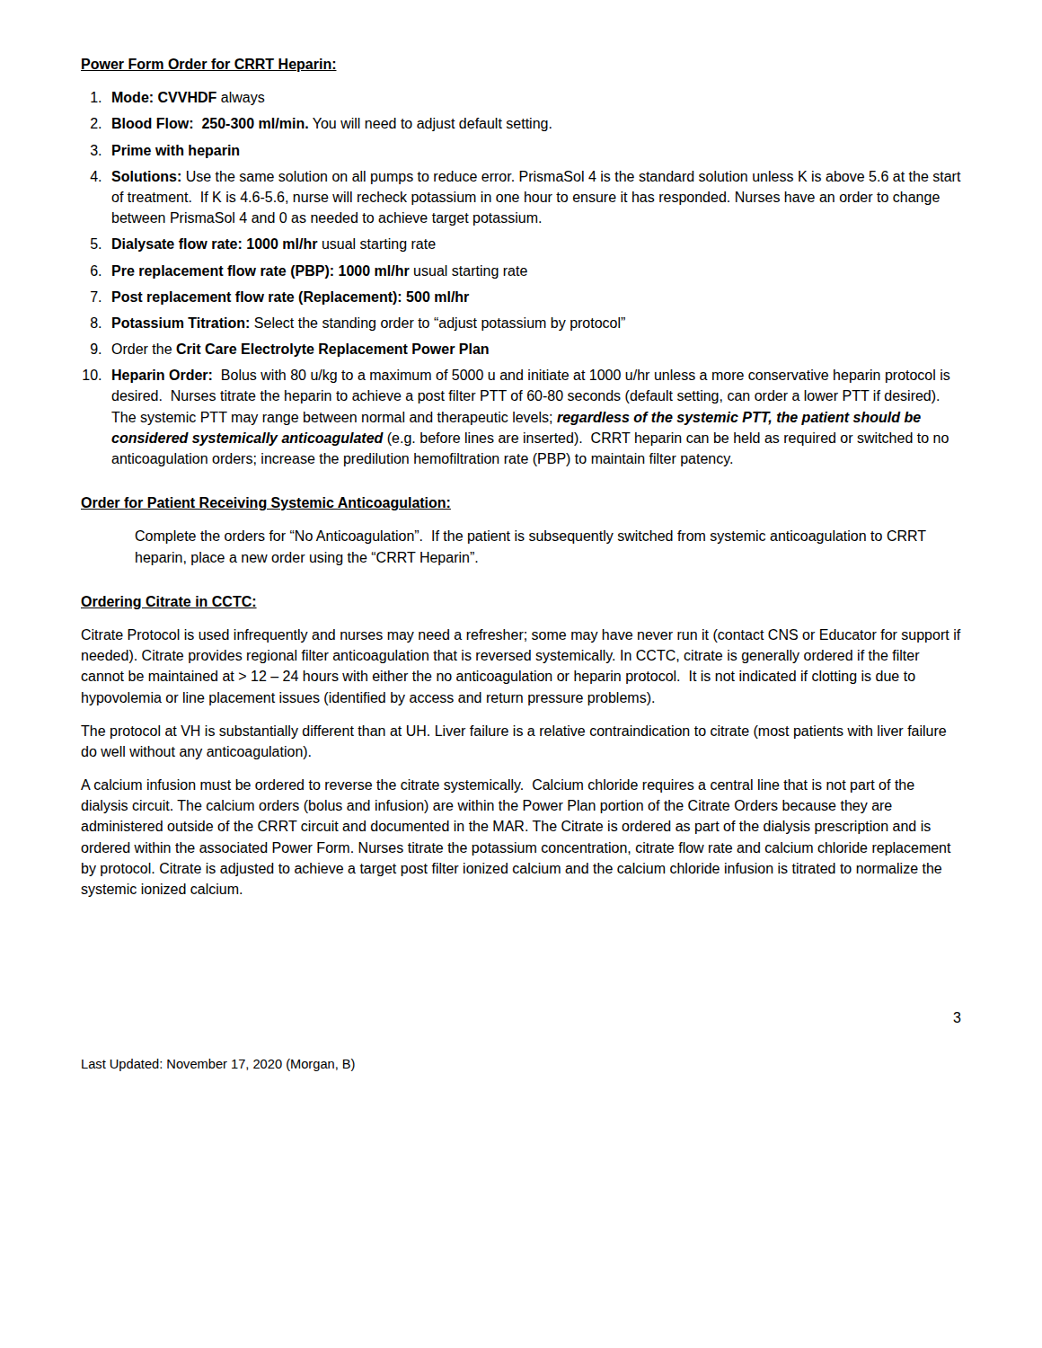Power Form Order for CRRT Heparin:
Mode: CVVHDF always
Blood Flow: 250-300 ml/min. You will need to adjust default setting.
Prime with heparin
Solutions: Use the same solution on all pumps to reduce error. PrismaSol 4 is the standard solution unless K is above 5.6 at the start of treatment. If K is 4.6-5.6, nurse will recheck potassium in one hour to ensure it has responded. Nurses have an order to change between PrismaSol 4 and 0 as needed to achieve target potassium.
Dialysate flow rate: 1000 ml/hr usual starting rate
Pre replacement flow rate (PBP): 1000 ml/hr usual starting rate
Post replacement flow rate (Replacement): 500 ml/hr
Potassium Titration: Select the standing order to “adjust potassium by protocol”
Order the Crit Care Electrolyte Replacement Power Plan
Heparin Order: Bolus with 80 u/kg to a maximum of 5000 u and initiate at 1000 u/hr unless a more conservative heparin protocol is desired. Nurses titrate the heparin to achieve a post filter PTT of 60-80 seconds (default setting, can order a lower PTT if desired).
The systemic PTT may range between normal and therapeutic levels; regardless of the systemic PTT, the patient should be considered systemically anticoagulated (e.g. before lines are inserted). CRRT heparin can be held as required or switched to no anticoagulation orders; increase the predilution hemofiltration rate (PBP) to maintain filter patency.
Order for Patient Receiving Systemic Anticoagulation:
Complete the orders for “No Anticoagulation”. If the patient is subsequently switched from systemic anticoagulation to CRRT heparin, place a new order using the “CRRT Heparin”.
Ordering Citrate in CCTC:
Citrate Protocol is used infrequently and nurses may need a refresher; some may have never run it (contact CNS or Educator for support if needed). Citrate provides regional filter anticoagulation that is reversed systemically. In CCTC, citrate is generally ordered if the filter cannot be maintained at > 12 – 24 hours with either the no anticoagulation or heparin protocol. It is not indicated if clotting is due to hypovolemia or line placement issues (identified by access and return pressure problems).
The protocol at VH is substantially different than at UH. Liver failure is a relative contraindication to citrate (most patients with liver failure do well without any anticoagulation).
A calcium infusion must be ordered to reverse the citrate systemically. Calcium chloride requires a central line that is not part of the dialysis circuit. The calcium orders (bolus and infusion) are within the Power Plan portion of the Citrate Orders because they are administered outside of the CRRT circuit and documented in the MAR. The Citrate is ordered as part of the dialysis prescription and is ordered within the associated Power Form. Nurses titrate the potassium concentration, citrate flow rate and calcium chloride replacement by protocol. Citrate is adjusted to achieve a target post filter ionized calcium and the calcium chloride infusion is titrated to normalize the systemic ionized calcium.
3
Last Updated: November 17, 2020 (Morgan, B)